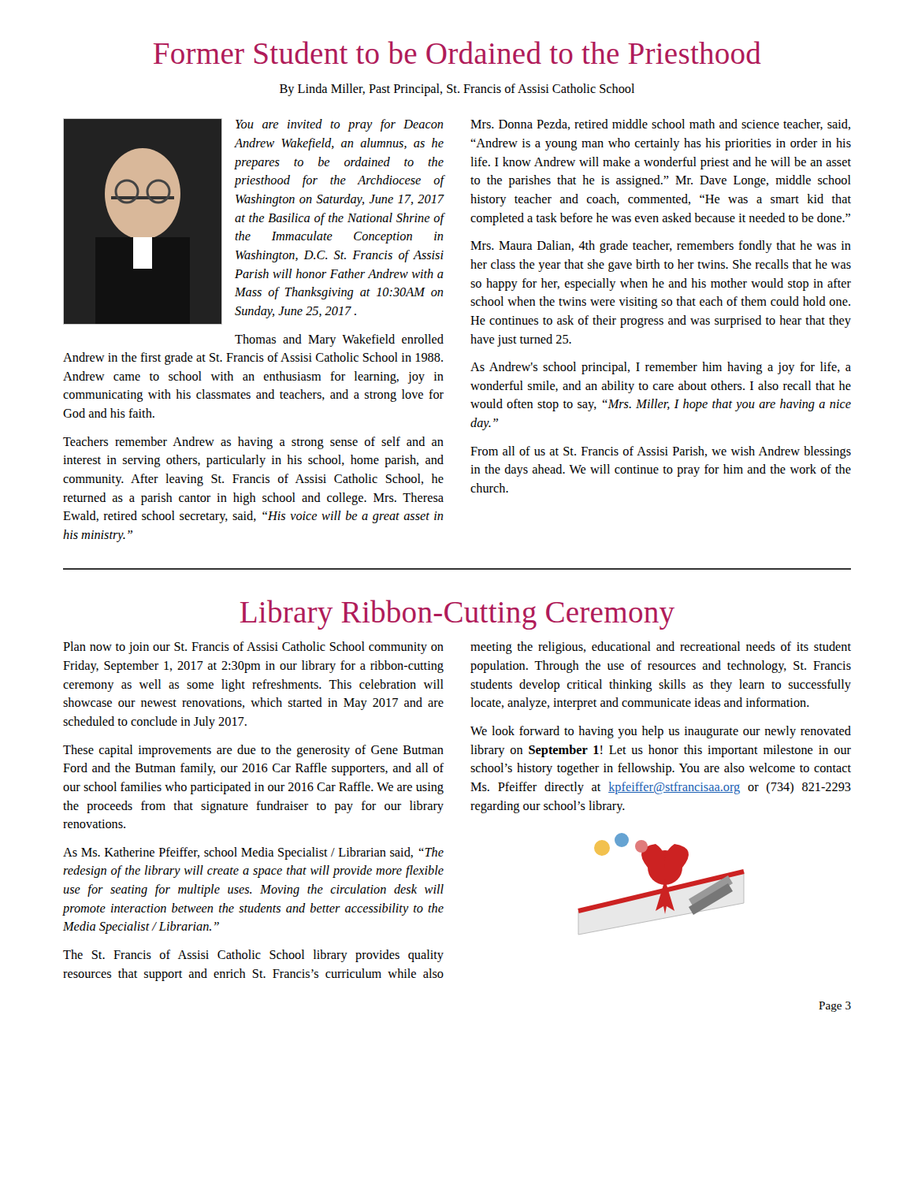Former Student to be Ordained to the Priesthood
By Linda Miller, Past Principal, St. Francis of Assisi Catholic School
You are invited to pray for Deacon Andrew Wakefield, an alumnus, as he prepares to be ordained to the priesthood for the Archdiocese of Washington on Saturday, June 17, 2017 at the Basilica of the National Shrine of the Immaculate Conception in Washington, D.C. St. Francis of Assisi Parish will honor Father Andrew with a Mass of Thanksgiving at 10:30AM on Sunday, June 25, 2017 .
Thomas and Mary Wakefield enrolled Andrew in the first grade at St. Francis of Assisi Catholic School in 1988. Andrew came to school with an enthusiasm for learning, joy in communicating with his classmates and teachers, and a strong love for God and his faith.
Teachers remember Andrew as having a strong sense of self and an interest in serving others, particularly in his school, home parish, and community. After leaving St. Francis of Assisi Catholic School, he returned as a parish cantor in high school and college. Mrs. Theresa Ewald, retired school secretary, said, “His voice will be a great asset in his ministry.”
Mrs. Donna Pezda, retired middle school math and science teacher, said, “Andrew is a young man who certainly has his priorities in order in his life. I know Andrew will make a wonderful priest and he will be an asset to the parishes that he is assigned.” Mr. Dave Longe, middle school history teacher and coach, commented, “He was a smart kid that completed a task before he was even asked because it needed to be done.”
Mrs. Maura Dalian, 4th grade teacher, remembers fondly that he was in her class the year that she gave birth to her twins. She recalls that he was so happy for her, especially when he and his mother would stop in after school when the twins were visiting so that each of them could hold one. He continues to ask of their progress and was surprised to hear that they have just turned 25.
As Andrew's school principal, I remember him having a joy for life, a wonderful smile, and an ability to care about others. I also recall that he would often stop to say, “Mrs. Miller, I hope that you are having a nice day.”
From all of us at St. Francis of Assisi Parish, we wish Andrew blessings in the days ahead. We will continue to pray for him and the work of the church.
Library Ribbon-Cutting Ceremony
Plan now to join our St. Francis of Assisi Catholic School community on Friday, September 1, 2017 at 2:30pm in our library for a ribbon-cutting ceremony as well as some light refreshments. This celebration will showcase our newest renovations, which started in May 2017 and are scheduled to conclude in July 2017.
These capital improvements are due to the generosity of Gene Butman Ford and the Butman family, our 2016 Car Raffle supporters, and all of our school families who participated in our 2016 Car Raffle. We are using the proceeds from that signature fundraiser to pay for our library renovations.
As Ms. Katherine Pfeiffer, school Media Specialist / Librarian said, “The redesign of the library will create a space that will provide more flexible use for seating for multiple uses. Moving the circulation desk will promote interaction between the students and better accessibility to the Media Specialist / Librarian.”
The St. Francis of Assisi Catholic School library provides quality resources that support and enrich St. Francis’s curriculum while also meeting the religious, educational and recreational needs of its student population. Through the use of resources and technology, St. Francis students develop critical thinking skills as they learn to successfully locate, analyze, interpret and communicate ideas and information.
We look forward to having you help us inaugurate our newly renovated library on September 1! Let us honor this important milestone in our school’s history together in fellowship. You are also welcome to contact Ms. Pfeiffer directly at kpfeiffer@stfrancisaa.org or (734) 821-2293 regarding our school’s library.
Page 3